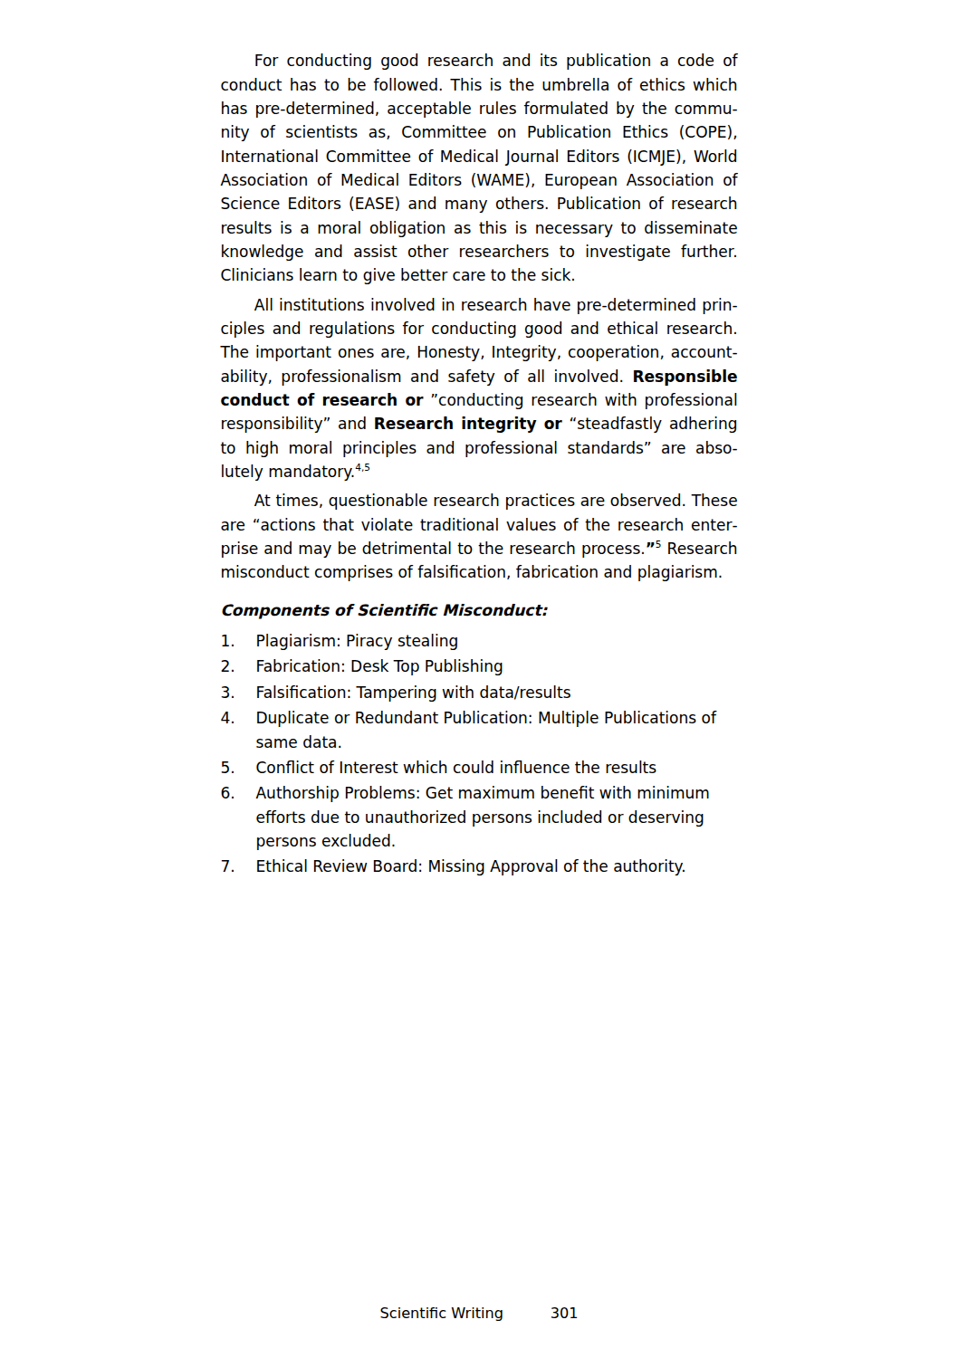For conducting good research and its publication a code of conduct has to be followed. This is the umbrella of ethics which has pre-determined, acceptable rules formulated by the community of scientists as, Committee on Publication Ethics (COPE), International Committee of Medical Journal Editors (ICMJE), World Association of Medical Editors (WAME), European Association of Science Editors (EASE) and many others. Publication of research results is a moral obligation as this is necessary to disseminate knowledge and assist other researchers to investigate further. Clinicians learn to give better care to the sick.
All institutions involved in research have pre-determined principles and regulations for conducting good and ethical research. The important ones are, Honesty, Integrity, cooperation, accountability, professionalism and safety of all involved. Responsible conduct of research or ”conducting research with professional responsibility” and Research integrity or “steadfastly adhering to high moral principles and professional standards” are absolutely mandatory.4,5
At times, questionable research practices are observed. These are “actions that violate traditional values of the research enterprise and may be detrimental to the research process.”5 Research misconduct comprises of falsification, fabrication and plagiarism.
Components of Scientific Misconduct:
1. Plagiarism: Piracy stealing
2. Fabrication: Desk Top Publishing
3. Falsification: Tampering with data/results
4. Duplicate or Redundant Publication: Multiple Publications of same data.
5. Conflict of Interest which could influence the results
6. Authorship Problems: Get maximum benefit with minimum efforts due to unauthorized persons included or deserving persons excluded.
7. Ethical Review Board: Missing Approval of the authority.
Scientific Writing 301